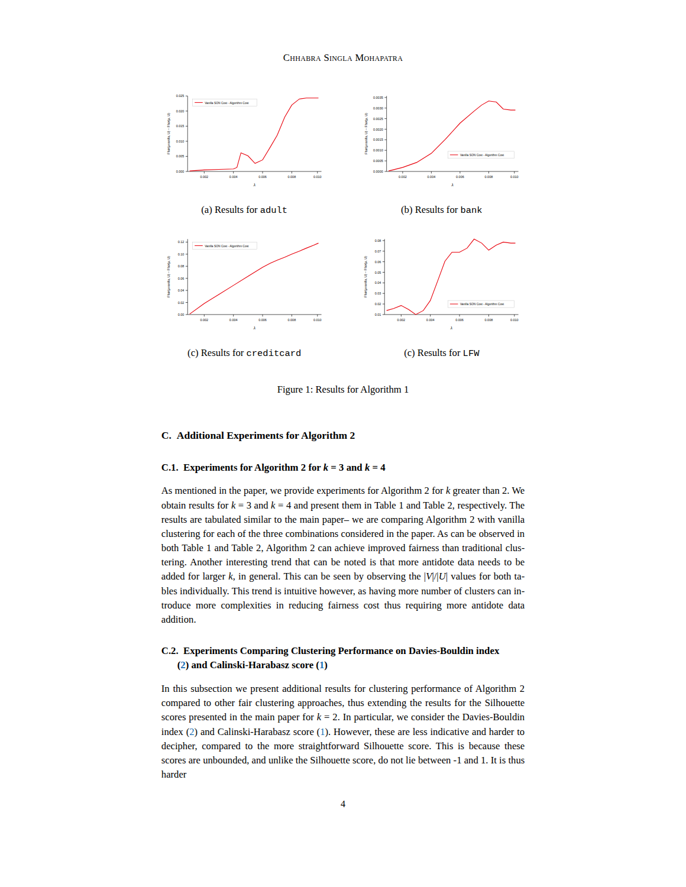Chhabra Singla Mohapatra
0.000 0.005 0.010 0.015 0.020 0.025 0.002 0.004 0.006 0.008 0.010 λ F fair(μ vanilla, U) − F fair(μ, U) Vanilla SON Cost - Algorithm Cost
(a) Results for adult
0.0000 0.0005 0.0010 0.0015 0.0020 0.0025 0.0030 0.0035 0.002 0.004 0.006 0.008 0.010 λ F fair(μ vanilla, U) − F fair(μ, U) Vanilla SON Cost - Algorithm Cost
(b) Results for bank
0.00 0.02 0.04 0.06 0.08 0.10 0.12 0.002 0.004 0.006 0.008 0.010 λ F fair(μ vanilla, U) − F fair(μ, U) Vanilla SON Cost - Algorithm Cost
(c) Results for creditcard
0.01 0.02 0.03 0.04 0.05 0.06 0.07 0.08 0.002 0.004 0.006 0.008 0.010 λ F fair(μ vanilla, U) − F fair(μ, U) Vanilla SON Cost - Algorithm Cost
(c) Results for LFW
Figure 1: Results for Algorithm 1
C. Additional Experiments for Algorithm 2
C.1. Experiments for Algorithm 2 for k = 3 and k = 4
As mentioned in the paper, we provide experiments for Algorithm 2 for k greater than 2. We obtain results for k = 3 and k = 4 and present them in Table 1 and Table 2, respectively. The results are tabulated similar to the main paper– we are comparing Algorithm 2 with vanilla clustering for each of the three combinations considered in the paper. As can be observed in both Table 1 and Table 2, Algorithm 2 can achieve improved fairness than traditional clustering. Another interesting trend that can be noted is that more antidote data needs to be added for larger k, in general. This can be seen by observing the |V|/|U| values for both tables individually. This trend is intuitive however, as having more number of clusters can introduce more complexities in reducing fairness cost thus requiring more antidote data addition.
C.2. Experiments Comparing Clustering Performance on Davies-Bouldin index
(2) and Calinski-Harabasz score (1)
In this subsection we present additional results for clustering performance of Algorithm 2 compared to other fair clustering approaches, thus extending the results for the Silhouette scores presented in the main paper for k = 2. In particular, we consider the Davies-Bouldin index (2) and Calinski-Harabasz score (1). However, these are less indicative and harder to decipher, compared to the more straightforward Silhouette score. This is because these scores are unbounded, and unlike the Silhouette score, do not lie between -1 and 1. It is thus harder
4